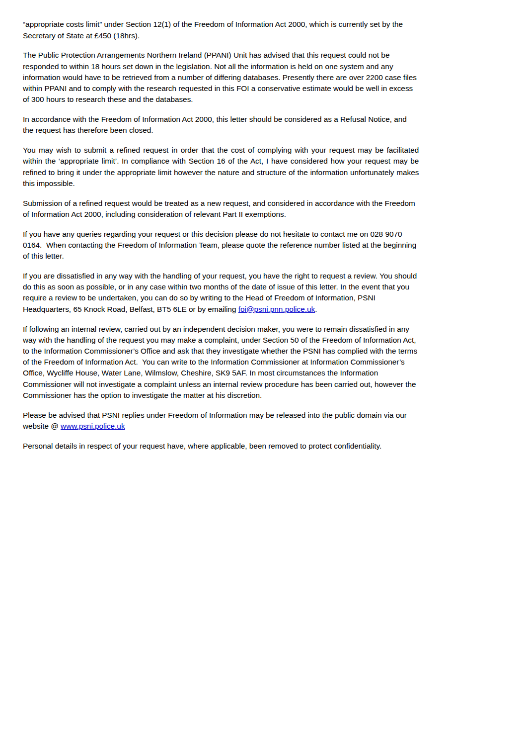“appropriate costs limit” under Section 12(1) of the Freedom of Information Act 2000, which is currently set by the Secretary of State at £450 (18hrs).
The Public Protection Arrangements Northern Ireland (PPANI) Unit has advised that this request could not be responded to within 18 hours set down in the legislation. Not all the information is held on one system and any information would have to be retrieved from a number of differing databases. Presently there are over 2200 case files within PPANI and to comply with the research requested in this FOI a conservative estimate would be well in excess of 300 hours to research these and the databases.
In accordance with the Freedom of Information Act 2000, this letter should be considered as a Refusal Notice, and the request has therefore been closed.
You may wish to submit a refined request in order that the cost of complying with your request may be facilitated within the ‘appropriate limit’. In compliance with Section 16 of the Act, I have considered how your request may be refined to bring it under the appropriate limit however the nature and structure of the information unfortunately makes this impossible.
Submission of a refined request would be treated as a new request, and considered in accordance with the Freedom of Information Act 2000, including consideration of relevant Part II exemptions.
If you have any queries regarding your request or this decision please do not hesitate to contact me on 028 9070 0164. When contacting the Freedom of Information Team, please quote the reference number listed at the beginning of this letter.
If you are dissatisfied in any way with the handling of your request, you have the right to request a review. You should do this as soon as possible, or in any case within two months of the date of issue of this letter. In the event that you require a review to be undertaken, you can do so by writing to the Head of Freedom of Information, PSNI Headquarters, 65 Knock Road, Belfast, BT5 6LE or by emailing foi@psni.pnn.police.uk.
If following an internal review, carried out by an independent decision maker, you were to remain dissatisfied in any way with the handling of the request you may make a complaint, under Section 50 of the Freedom of Information Act, to the Information Commissioner’s Office and ask that they investigate whether the PSNI has complied with the terms of the Freedom of Information Act. You can write to the Information Commissioner at Information Commissioner’s Office, Wycliffe House, Water Lane, Wilmslow, Cheshire, SK9 5AF. In most circumstances the Information Commissioner will not investigate a complaint unless an internal review procedure has been carried out, however the Commissioner has the option to investigate the matter at his discretion.
Please be advised that PSNI replies under Freedom of Information may be released into the public domain via our website @ www.psni.police.uk
Personal details in respect of your request have, where applicable, been removed to protect confidentiality.